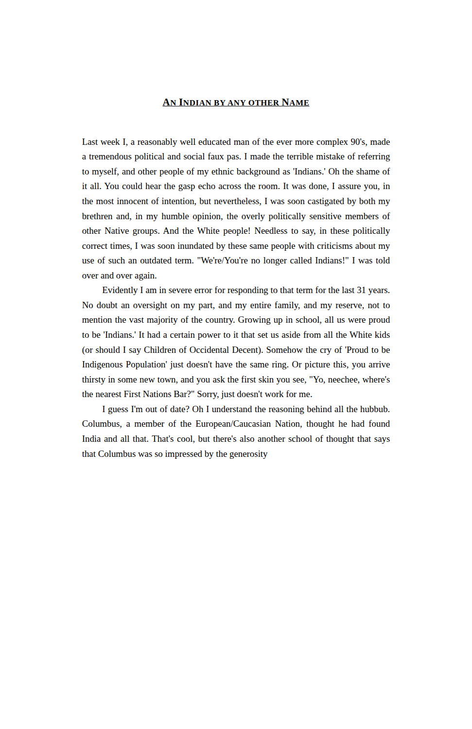An Indian by any other Name
Last week I, a reasonably well educated man of the ever more complex 90's, made a tremendous political and social faux pas. I made the terrible mistake of referring to myself, and other people of my ethnic background as 'Indians.' Oh the shame of it all. You could hear the gasp echo across the room. It was done, I assure you, in the most innocent of intention, but nevertheless, I was soon castigated by both my brethren and, in my humble opinion, the overly politically sensitive members of other Native groups. And the White people! Needless to say, in these politically correct times, I was soon inundated by these same people with criticisms about my use of such an outdated term. "We're/You're no longer called Indians!" I was told over and over again.
Evidently I am in severe error for responding to that term for the last 31 years. No doubt an oversight on my part, and my entire family, and my reserve, not to mention the vast majority of the country. Growing up in school, all us were proud to be 'Indians.' It had a certain power to it that set us aside from all the White kids (or should I say Children of Occidental Decent). Somehow the cry of 'Proud to be Indigenous Population' just doesn't have the same ring. Or picture this, you arrive thirsty in some new town, and you ask the first skin you see, "Yo, neechee, where's the nearest First Nations Bar?" Sorry, just doesn't work for me.
I guess I'm out of date? Oh I understand the reasoning behind all the hubbub. Columbus, a member of the European/Caucasian Nation, thought he had found India and all that. That's cool, but there's also another school of thought that says that Columbus was so impressed by the generosity